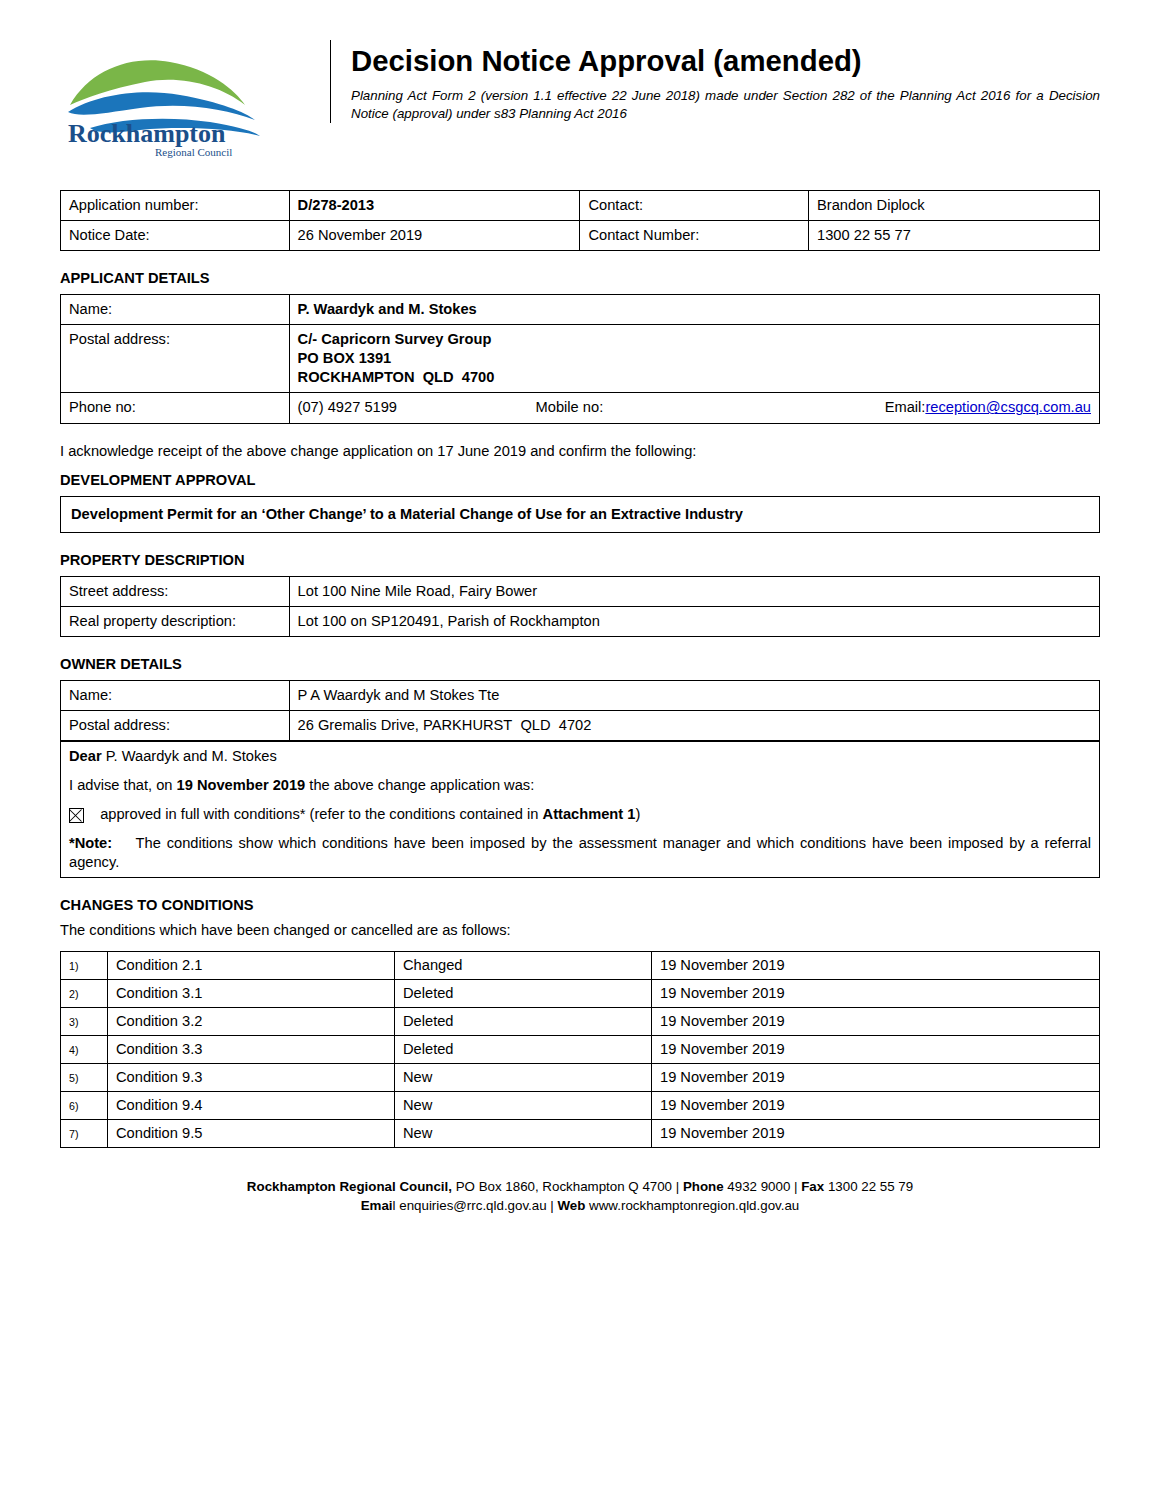Rockhampton Regional Council
Decision Notice Approval (amended)
Planning Act Form 2 (version 1.1 effective 22 June 2018) made under Section 282 of the Planning Act 2016 for a Decision Notice (approval) under s83 Planning Act 2016
| Application number: | D/278-2013 | Contact: | Brandon Diplock |
| Notice Date: | 26 November 2019 | Contact Number: | 1300 22 55 77 |
Applicant Details
| Name: | P. Waardyk and M. Stokes |
| Postal address: | C/- Capricorn Survey Group PO BOX 1391 ROCKHAMPTON QLD 4700 |
| Phone no: | / (07) 4927 5199 / Mobile no: / Email: reception@csgcq.com.au / |
I acknowledge receipt of the above change application on 17 June 2019 and confirm the following:
Development Approval
Development Permit for an ‘Other Change’ to a Material Change of Use for an Extractive Industry
Property Description
| Street address: | Lot 100 Nine Mile Road, Fairy Bower |
| Real property description: | Lot 100 on SP120491, Parish of Rockhampton |
Owner Details
| Name: | P A Waardyk and M Stokes Tte |
| Postal address: | 26 Gremalis Drive, PARKHURST QLD 4702 |
Dear P. Waardyk and M. Stokes
I advise that, on 19 November 2019 the above change application was:
approved in full with conditions* (refer to the conditions contained in Attachment 1)
*Note: The conditions show which conditions have been imposed by the assessment manager and which conditions have been imposed by a referral agency.
Changes to Conditions
The conditions which have been changed or cancelled are as follows:
| 1) | Condition 2.1 | Changed | 19 November 2019 |
| 2) | Condition 3.1 | Deleted | 19 November 2019 |
| 3) | Condition 3.2 | Deleted | 19 November 2019 |
| 4) | Condition 3.3 | Deleted | 19 November 2019 |
| 5) | Condition 9.3 | New | 19 November 2019 |
| 6) | Condition 9.4 | New | 19 November 2019 |
| 7) | Condition 9.5 | New | 19 November 2019 |
Rockhampton Regional Council, PO Box 1860, Rockhampton Q 4700 | Phone 4932 9000 | Fax 1300 22 55 79
Email enquiries@rrc.qld.gov.au | Web www.rockhamptonregion.qld.gov.au